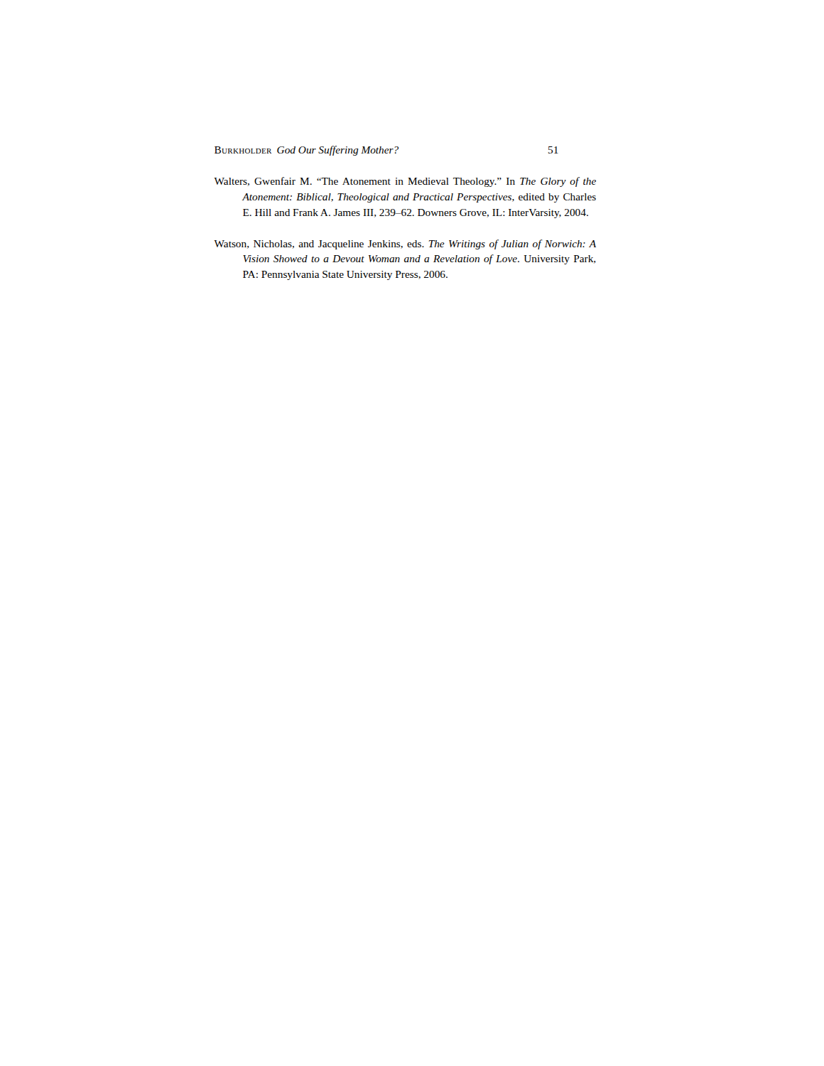Burkholder God Our Suffering Mother? 51
Walters, Gwenfair M. “The Atonement in Medieval Theology.” In The Glory of the Atonement: Biblical, Theological and Practical Perspectives, edited by Charles E. Hill and Frank A. James III, 239–62. Downers Grove, IL: InterVarsity, 2004.
Watson, Nicholas, and Jacqueline Jenkins, eds. The Writings of Julian of Norwich: A Vision Showed to a Devout Woman and a Revelation of Love. University Park, PA: Pennsylvania State University Press, 2006.